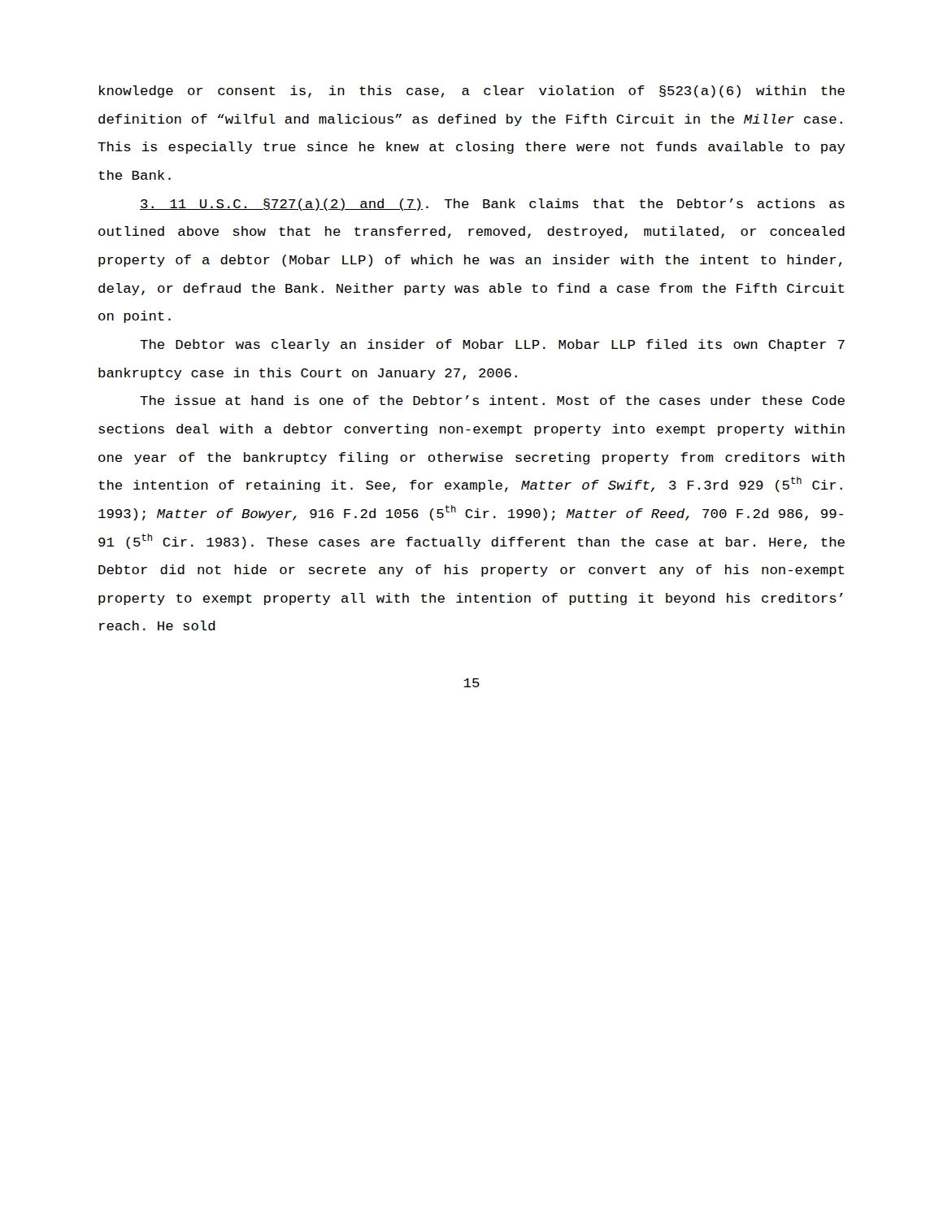knowledge or consent is, in this case, a clear violation of §523(a)(6) within the definition of “wilful and malicious” as defined by the Fifth Circuit in the Miller case. This is especially true since he knew at closing there were not funds available to pay the Bank.
3. 11 U.S.C. §727(a)(2) and (7). The Bank claims that the Debtor’s actions as outlined above show that he transferred, removed, destroyed, mutilated, or concealed property of a debtor (Mobar LLP) of which he was an insider with the intent to hinder, delay, or defraud the Bank. Neither party was able to find a case from the Fifth Circuit on point.
The Debtor was clearly an insider of Mobar LLP. Mobar LLP filed its own Chapter 7 bankruptcy case in this Court on January 27, 2006.
The issue at hand is one of the Debtor’s intent. Most of the cases under these Code sections deal with a debtor converting non-exempt property into exempt property within one year of the bankruptcy filing or otherwise secreting property from creditors with the intention of retaining it. See, for example, Matter of Swift, 3 F.3rd 929 (5th Cir. 1993); Matter of Bowyer, 916 F.2d 1056 (5th Cir. 1990); Matter of Reed, 700 F.2d 986, 99-91 (5th Cir. 1983). These cases are factually different than the case at bar. Here, the Debtor did not hide or secrete any of his property or convert any of his non-exempt property to exempt property all with the intention of putting it beyond his creditors’ reach. He sold
15